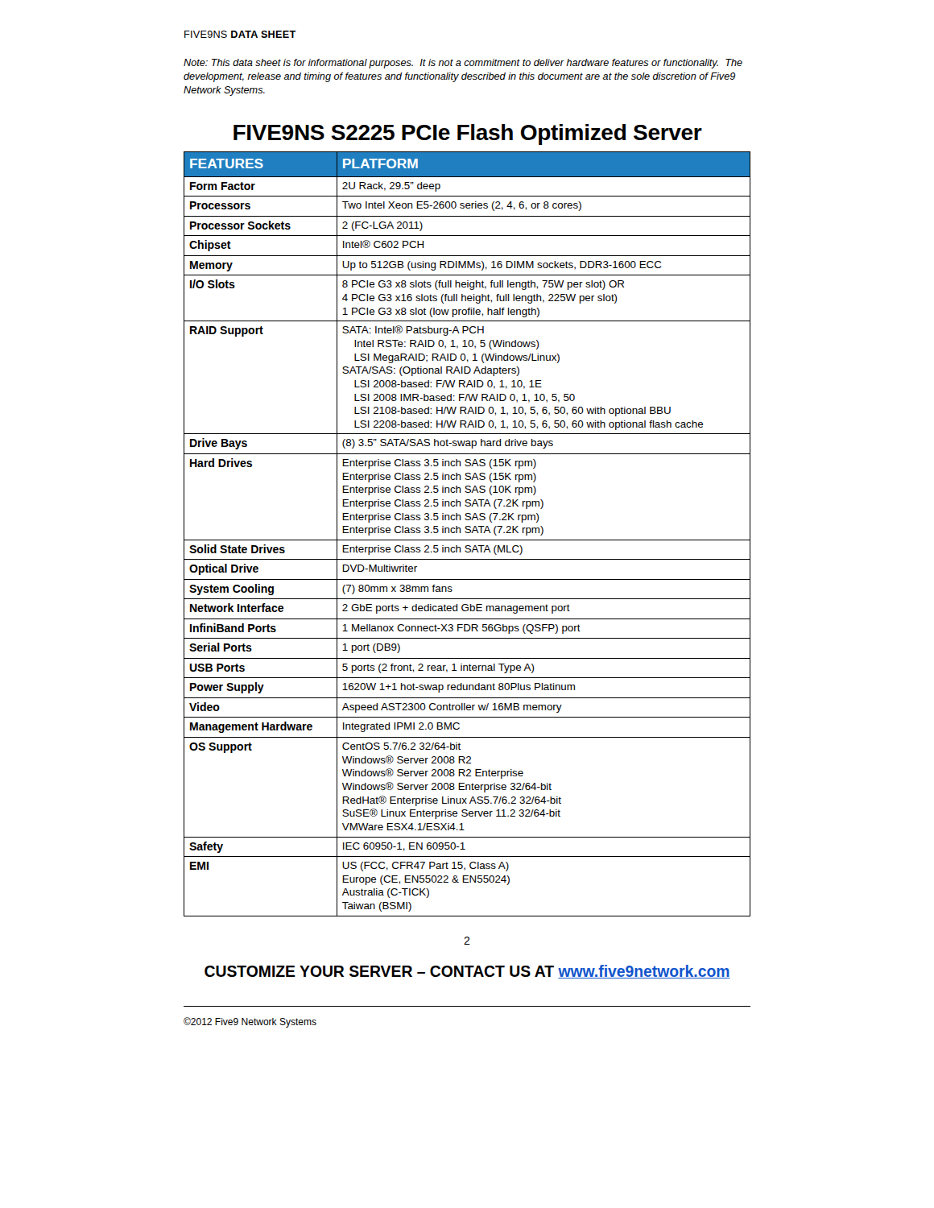FIVE9NS DATA SHEET
Note: This data sheet is for informational purposes. It is not a commitment to deliver hardware features or functionality. The development, release and timing of features and functionality described in this document are at the sole discretion of Five9 Network Systems.
FIVE9NS S2225 PCIe Flash Optimized Server
| FEATURES | PLATFORM |
| --- | --- |
| Form Factor | 2U Rack, 29.5” deep |
| Processors | Two Intel Xeon E5-2600 series (2, 4, 6, or 8 cores) |
| Processor Sockets | 2 (FC-LGA 2011) |
| Chipset | Intel® C602 PCH |
| Memory | Up to 512GB (using RDIMMs), 16 DIMM sockets, DDR3-1600 ECC |
| I/O Slots | 8 PCIe G3 x8 slots (full height, full length, 75W per slot) OR 4 PCIe G3 x16 slots (full height, full length, 225W per slot) 1 PCIe G3 x8 slot (low profile, half length) |
| RAID Support | SATA: Intel® Patsburg-A PCH Intel RSTe: RAID 0, 1, 10, 5 (Windows) LSI MegaRAID; RAID 0, 1 (Windows/Linux) SATA/SAS: (Optional RAID Adapters) LSI 2008-based: F/W RAID 0, 1, 10, 1E LSI 2008 IMR-based: F/W RAID 0, 1, 10, 5, 50 LSI 2108-based: H/W RAID 0, 1, 10, 5, 6, 50, 60 with optional BBU LSI 2208-based: H/W RAID 0, 1, 10, 5, 6, 50, 60 with optional flash cache |
| Drive Bays | (8) 3.5” SATA/SAS hot-swap hard drive bays |
| Hard Drives | Enterprise Class 3.5 inch SAS (15K rpm) Enterprise Class 2.5 inch SAS (15K rpm) Enterprise Class 2.5 inch SAS (10K rpm) Enterprise Class 2.5 inch SATA (7.2K rpm) Enterprise Class 3.5 inch SAS (7.2K rpm) Enterprise Class 3.5 inch SATA (7.2K rpm) |
| Solid State Drives | Enterprise Class 2.5 inch SATA (MLC) |
| Optical Drive | DVD-Multiwriter |
| System Cooling | (7) 80mm x 38mm fans |
| Network Interface | 2 GbE ports + dedicated GbE management port |
| InfiniBand Ports | 1 Mellanox Connect-X3 FDR 56Gbps (QSFP) port |
| Serial Ports | 1 port (DB9) |
| USB Ports | 5 ports (2 front, 2 rear, 1 internal Type A) |
| Power Supply | 1620W 1+1 hot-swap redundant 80Plus Platinum |
| Video | Aspeed AST2300 Controller w/ 16MB memory |
| Management Hardware | Integrated IPMI 2.0 BMC |
| OS Support | CentOS 5.7/6.2 32/64-bit Windows® Server 2008 R2 Windows® Server 2008 R2 Enterprise Windows® Server 2008 Enterprise 32/64-bit RedHat® Enterprise Linux AS5.7/6.2 32/64-bit SuSE® Linux Enterprise Server 11.2 32/64-bit VMWare ESX4.1/ESXi4.1 |
| Safety | IEC 60950-1, EN 60950-1 |
| EMI | US (FCC, CFR47 Part 15, Class A) Europe (CE, EN55022 & EN55024) Australia (C-TICK) Taiwan (BSMI) |
2
CUSTOMIZE YOUR SERVER – CONTACT US AT www.five9network.com
©2012 Five9 Network Systems